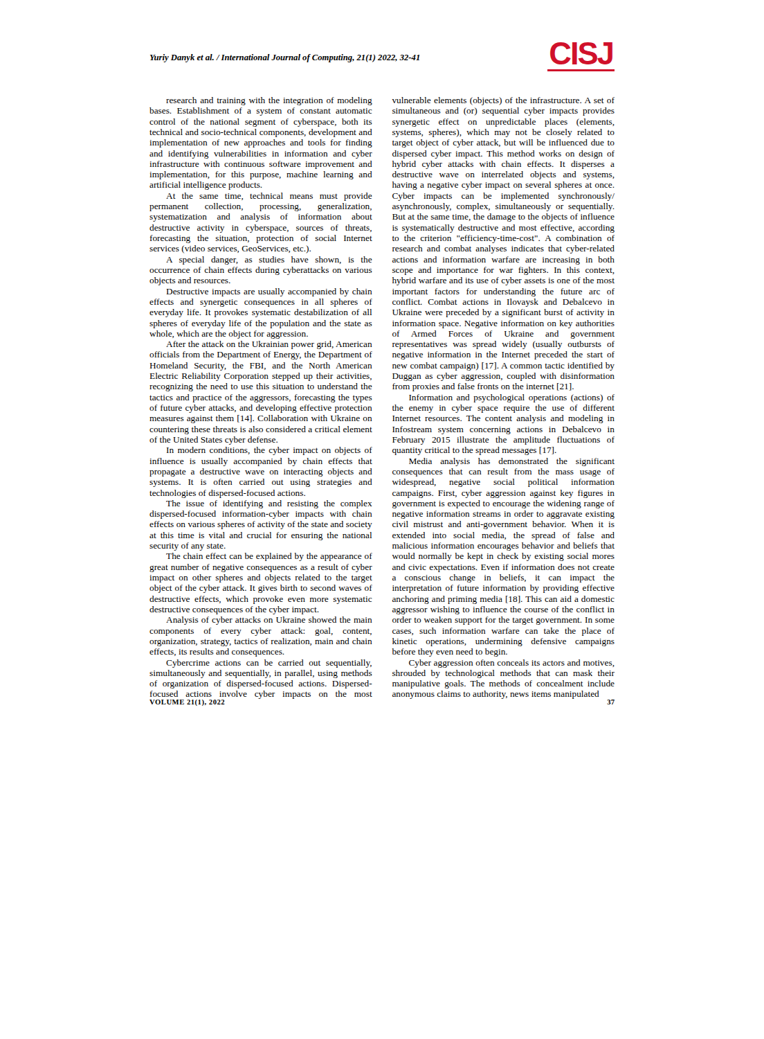Yuriy Danyk et al. / International Journal of Computing, 21(1) 2022, 32-41
CISJ
research and training with the integration of modeling bases. Establishment of a system of constant automatic control of the national segment of cyberspace, both its technical and socio-technical components, development and implementation of new approaches and tools for finding and identifying vulnerabilities in information and cyber infrastructure with continuous software improvement and implementation, for this purpose, machine learning and artificial intelligence products.
At the same time, technical means must provide permanent collection, processing, generalization, systematization and analysis of information about destructive activity in cyberspace, sources of threats, forecasting the situation, protection of social Internet services (video services, GeoServices, etc.).
A special danger, as studies have shown, is the occurrence of chain effects during cyberattacks on various objects and resources.
Destructive impacts are usually accompanied by chain effects and synergetic consequences in all spheres of everyday life. It provokes systematic destabilization of all spheres of everyday life of the population and the state as whole, which are the object for aggression.
After the attack on the Ukrainian power grid, American officials from the Department of Energy, the Department of Homeland Security, the FBI, and the North American Electric Reliability Corporation stepped up their activities, recognizing the need to use this situation to understand the tactics and practice of the aggressors, forecasting the types of future cyber attacks, and developing effective protection measures against them [14]. Collaboration with Ukraine on countering these threats is also considered a critical element of the United States cyber defense.
In modern conditions, the cyber impact on objects of influence is usually accompanied by chain effects that propagate a destructive wave on interacting objects and systems. It is often carried out using strategies and technologies of dispersed-focused actions.
The issue of identifying and resisting the complex dispersed-focused information-cyber impacts with chain effects on various spheres of activity of the state and society at this time is vital and crucial for ensuring the national security of any state.
The chain effect can be explained by the appearance of great number of negative consequences as a result of cyber impact on other spheres and objects related to the target object of the cyber attack. It gives birth to second waves of destructive effects, which provoke even more systematic destructive consequences of the cyber impact.
Analysis of cyber attacks on Ukraine showed the main components of every cyber attack: goal, content, organization, strategy, tactics of realization, main and chain effects, its results and consequences.
Cybercrime actions can be carried out sequentially, simultaneously and sequentially, in parallel, using methods of organization of dispersed-focused actions. Dispersed-focused actions involve cyber impacts on the most vulnerable elements (objects) of the infrastructure. A set of simultaneous and (or) sequential cyber impacts provides synergetic effect on unpredictable places (elements, systems, spheres), which may not be closely related to target object of cyber attack, but will be influenced due to dispersed cyber impact. This method works on design of hybrid cyber attacks with chain effects. It disperses a destructive wave on interrelated objects and systems, having a negative cyber impact on several spheres at once. Cyber impacts can be implemented synchronously/ asynchronously, complex, simultaneously or sequentially. But at the same time, the damage to the objects of influence is systematically destructive and most effective, according to the criterion "efficiency-time-cost". A combination of research and combat analyses indicates that cyber-related actions and information warfare are increasing in both scope and importance for war fighters. In this context, hybrid warfare and its use of cyber assets is one of the most important factors for understanding the future arc of conflict. Combat actions in Ilovaysk and Debalcevo in Ukraine were preceded by a significant burst of activity in information space. Negative information on key authorities of Armed Forces of Ukraine and government representatives was spread widely (usually outbursts of negative information in the Internet preceded the start of new combat campaign) [17]. A common tactic identified by Duggan as cyber aggression, coupled with disinformation from proxies and false fronts on the internet [21].
Information and psychological operations (actions) of the enemy in cyber space require the use of different Internet resources. The content analysis and modeling in Infostream system concerning actions in Debalcevo in February 2015 illustrate the amplitude fluctuations of quantity critical to the spread messages [17].
Media analysis has demonstrated the significant consequences that can result from the mass usage of widespread, negative social political information campaigns. First, cyber aggression against key figures in government is expected to encourage the widening range of negative information streams in order to aggravate existing civil mistrust and anti-government behavior. When it is extended into social media, the spread of false and malicious information encourages behavior and beliefs that would normally be kept in check by existing social mores and civic expectations. Even if information does not create a conscious change in beliefs, it can impact the interpretation of future information by providing effective anchoring and priming media [18]. This can aid a domestic aggressor wishing to influence the course of the conflict in order to weaken support for the target government. In some cases, such information warfare can take the place of kinetic operations, undermining defensive campaigns before they even need to begin.
Cyber aggression often conceals its actors and motives, shrouded by technological methods that can mask their manipulative goals. The methods of concealment include anonymous claims to authority, news items manipulated
VOLUME 21(1), 2022 37